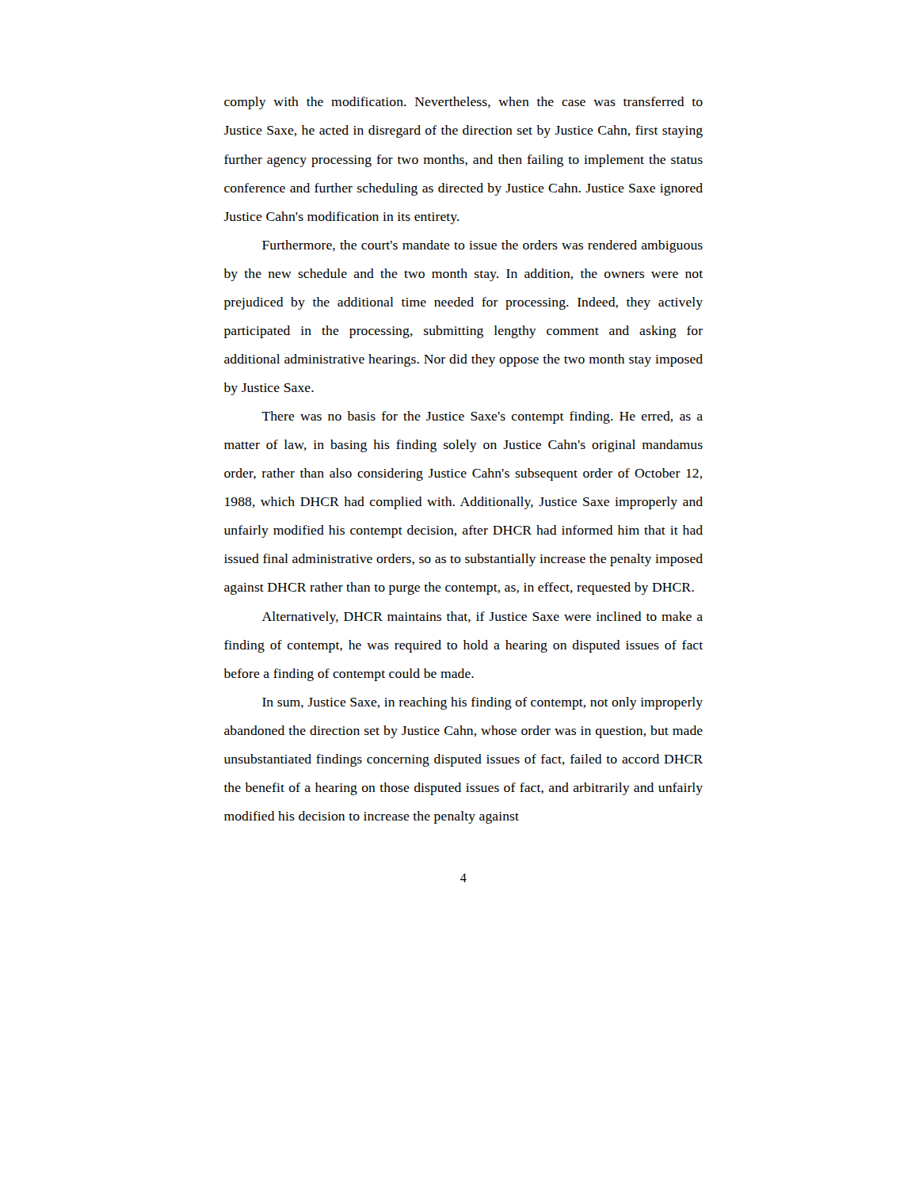comply with the modification. Nevertheless, when the case was transferred to Justice Saxe, he acted in disregard of the direction set by Justice Cahn, first staying further agency processing for two months, and then failing to implement the status conference and further scheduling as directed by Justice Cahn. Justice Saxe ignored Justice Cahn's modification in its entirety.
Furthermore, the court's mandate to issue the orders was rendered ambiguous by the new schedule and the two month stay. In addition, the owners were not prejudiced by the additional time needed for processing. Indeed, they actively participated in the processing, submitting lengthy comment and asking for additional administrative hearings. Nor did they oppose the two month stay imposed by Justice Saxe.
There was no basis for the Justice Saxe's contempt finding. He erred, as a matter of law, in basing his finding solely on Justice Cahn's original mandamus order, rather than also considering Justice Cahn's subsequent order of October 12, 1988, which DHCR had complied with. Additionally, Justice Saxe improperly and unfairly modified his contempt decision, after DHCR had informed him that it had issued final administrative orders, so as to substantially increase the penalty imposed against DHCR rather than to purge the contempt, as, in effect, requested by DHCR.
Alternatively, DHCR maintains that, if Justice Saxe were inclined to make a finding of contempt, he was required to hold a hearing on disputed issues of fact before a finding of contempt could be made.
In sum, Justice Saxe, in reaching his finding of contempt, not only improperly abandoned the direction set by Justice Cahn, whose order was in question, but made unsubstantiated findings concerning disputed issues of fact, failed to accord DHCR the benefit of a hearing on those disputed issues of fact, and arbitrarily and unfairly modified his decision to increase the penalty against
4